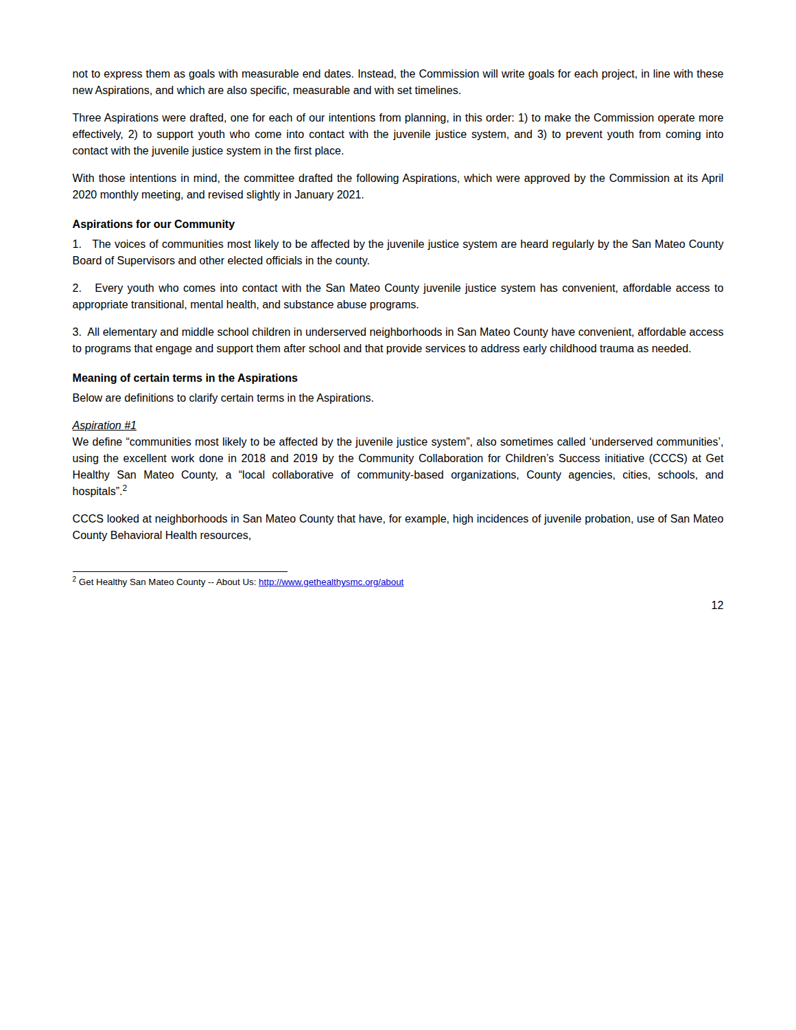not to express them as goals with measurable end dates. Instead, the Commission will write goals for each project, in line with these new Aspirations, and which are also specific, measurable and with set timelines.
Three Aspirations were drafted, one for each of our intentions from planning, in this order: 1) to make the Commission operate more effectively, 2) to support youth who come into contact with the juvenile justice system, and 3) to prevent youth from coming into contact with the juvenile justice system in the first place.
With those intentions in mind, the committee drafted the following Aspirations, which were approved by the Commission at its April 2020 monthly meeting, and revised slightly in January 2021.
Aspirations for our Community
1. The voices of communities most likely to be affected by the juvenile justice system are heard regularly by the San Mateo County Board of Supervisors and other elected officials in the county.
2. Every youth who comes into contact with the San Mateo County juvenile justice system has convenient, affordable access to appropriate transitional, mental health, and substance abuse programs.
3. All elementary and middle school children in underserved neighborhoods in San Mateo County have convenient, affordable access to programs that engage and support them after school and that provide services to address early childhood trauma as needed.
Meaning of certain terms in the Aspirations
Below are definitions to clarify certain terms in the Aspirations.
Aspiration #1
We define “communities most likely to be affected by the juvenile justice system”, also sometimes called ‘underserved communities’, using the excellent work done in 2018 and 2019 by the Community Collaboration for Children’s Success initiative (CCCS) at Get Healthy San Mateo County, a “local collaborative of community-based organizations, County agencies, cities, schools, and hospitals”.2
CCCS looked at neighborhoods in San Mateo County that have, for example, high incidences of juvenile probation, use of San Mateo County Behavioral Health resources,
2 Get Healthy San Mateo County -- About Us: http://www.gethealthysmc.org/about
12